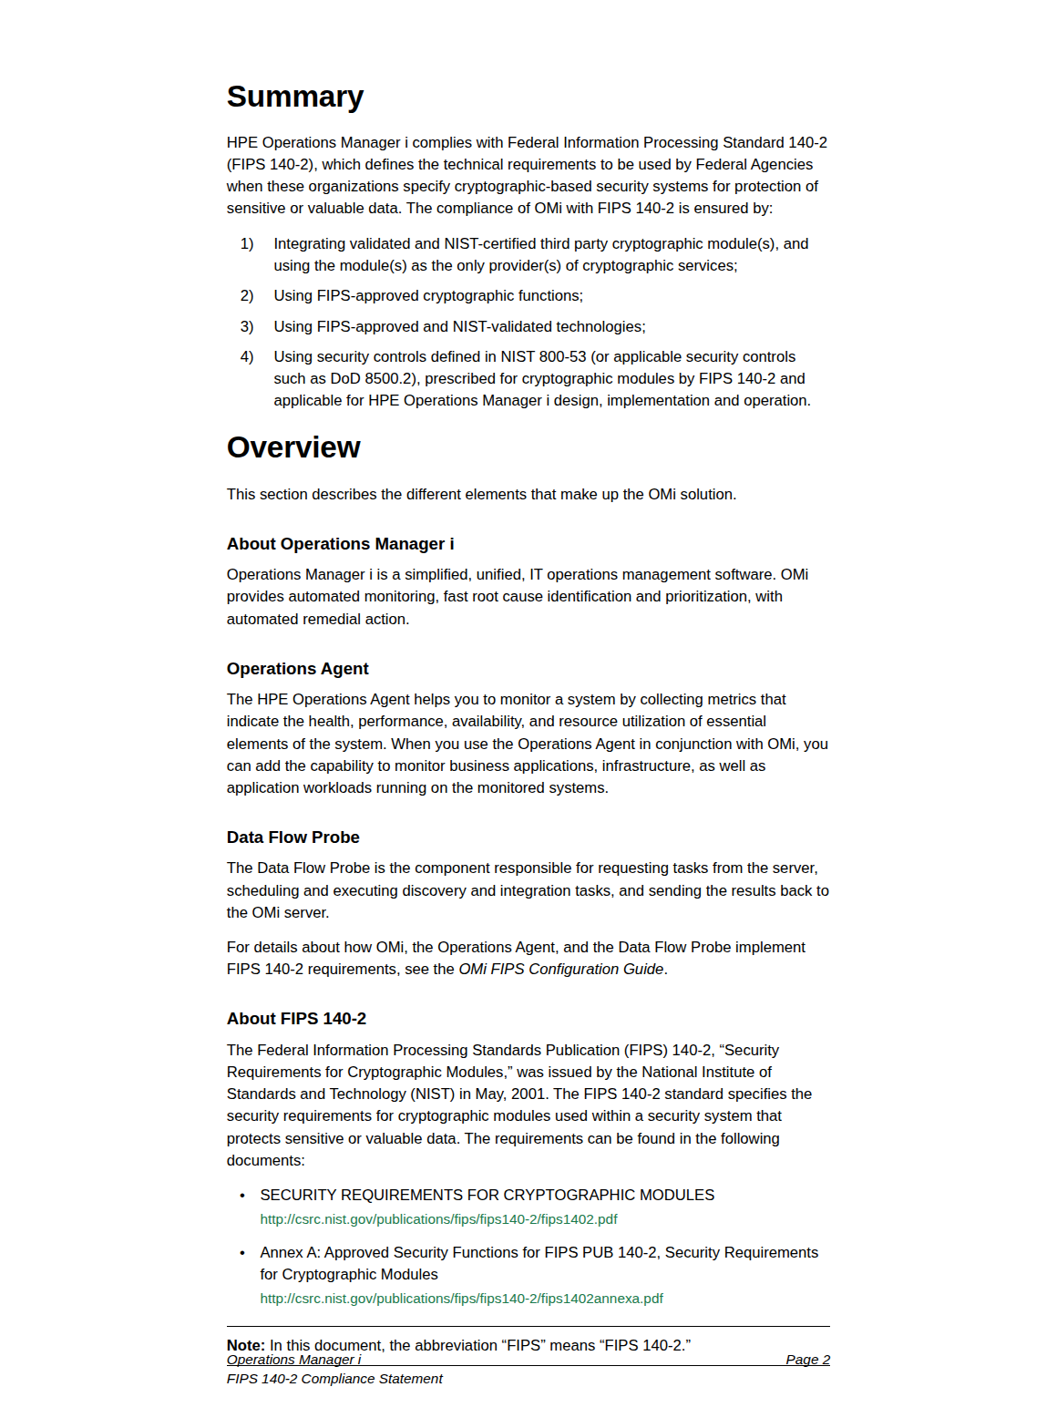Summary
HPE Operations Manager i complies with Federal Information Processing Standard 140-2 (FIPS 140-2), which defines the technical requirements to be used by Federal Agencies when these organizations specify cryptographic-based security systems for protection of sensitive or valuable data. The compliance of OMi with FIPS 140-2 is ensured by:
Integrating validated and NIST-certified third party cryptographic module(s), and using the module(s) as the only provider(s) of cryptographic services;
Using FIPS-approved cryptographic functions;
Using FIPS-approved and NIST-validated technologies;
Using security controls defined in NIST 800-53 (or applicable security controls such as DoD 8500.2), prescribed for cryptographic modules by FIPS 140-2 and applicable for HPE Operations Manager i design, implementation and operation.
Overview
This section describes the different elements that make up the OMi solution.
About Operations Manager i
Operations Manager i is a simplified, unified, IT operations management software. OMi provides automated monitoring, fast root cause identification and prioritization, with automated remedial action.
Operations Agent
The HPE Operations Agent helps you to monitor a system by collecting metrics that indicate the health, performance, availability, and resource utilization of essential elements of the system. When you use the Operations Agent in conjunction with OMi, you can add the capability to monitor business applications, infrastructure, as well as application workloads running on the monitored systems.
Data Flow Probe
The Data Flow Probe is the component responsible for requesting tasks from the server, scheduling and executing discovery and integration tasks, and sending the results back to the OMi server.
For details about how OMi, the Operations Agent, and the Data Flow Probe implement FIPS 140-2 requirements, see the OMi FIPS Configuration Guide.
About FIPS 140-2
The Federal Information Processing Standards Publication (FIPS) 140-2, “Security Requirements for Cryptographic Modules,” was issued by the National Institute of Standards and Technology (NIST) in May, 2001. The FIPS 140-2 standard specifies the security requirements for cryptographic modules used within a security system that protects sensitive or valuable data. The requirements can be found in the following documents:
SECURITY REQUIREMENTS FOR CRYPTOGRAPHIC MODULES http://csrc.nist.gov/publications/fips/fips140-2/fips1402.pdf
Annex A: Approved Security Functions for FIPS PUB 140-2, Security Requirements for Cryptographic Modules http://csrc.nist.gov/publications/fips/fips140-2/fips1402annexa.pdf
Note: In this document, the abbreviation “FIPS” means “FIPS 140-2.”
Operations Manager i
FIPS 140-2 Compliance Statement
Page 2